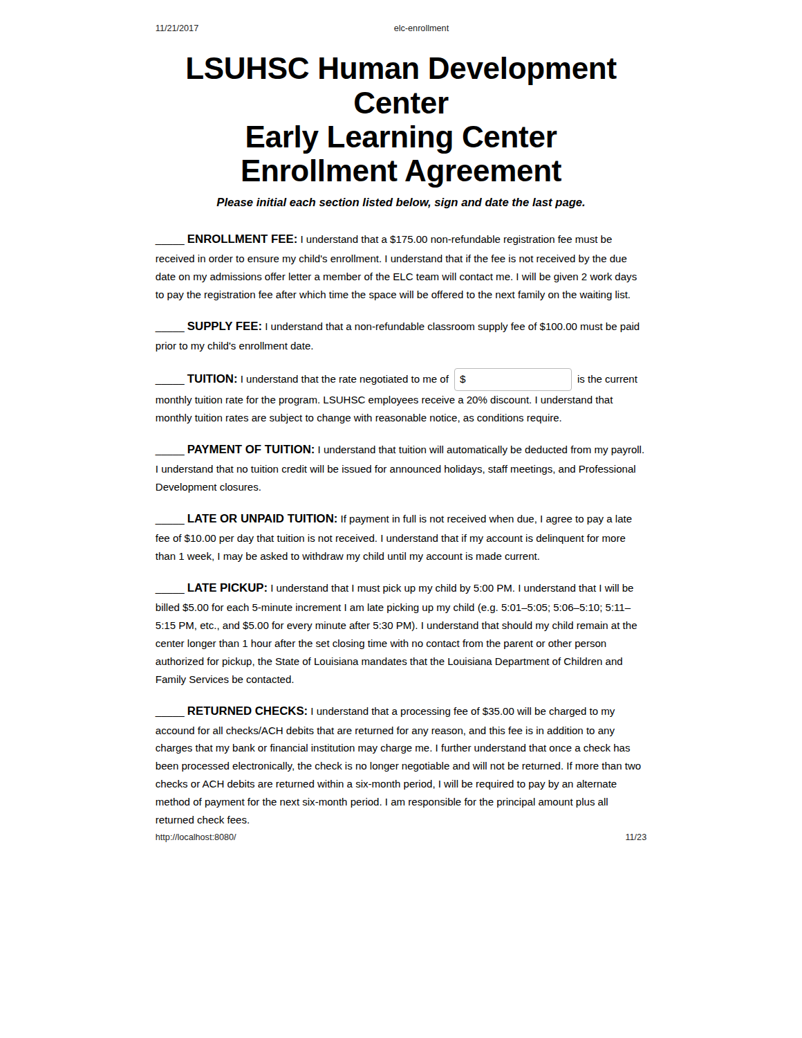11/21/2017 elc-enrollment
LSUHSC Human Development Center
Early Learning Center
Enrollment Agreement
Please initial each section listed below, sign and date the last page.
_____ ENROLLMENT FEE: I understand that a $175.00 non-refundable registration fee must be received in order to ensure my child's enrollment. I understand that if the fee is not received by the due date on my admissions offer letter a member of the ELC team will contact me. I will be given 2 work days to pay the registration fee after which time the space will be offered to the next family on the waiting list.
_____ SUPPLY FEE: I understand that a non-refundable classroom supply fee of $100.00 must be paid prior to my child's enrollment date.
_____ TUITION: I understand that the rate negotiated to me of $ is the current monthly tuition rate for the program. LSUHSC employees receive a 20% discount. I understand that monthly tuition rates are subject to change with reasonable notice, as conditions require.
_____ PAYMENT OF TUITION: I understand that tuition will automatically be deducted from my payroll. I understand that no tuition credit will be issued for announced holidays, staff meetings, and Professional Development closures.
_____ LATE OR UNPAID TUITION: If payment in full is not received when due, I agree to pay a late fee of $10.00 per day that tuition is not received. I understand that if my account is delinquent for more than 1 week, I may be asked to withdraw my child until my account is made current.
_____ LATE PICKUP: I understand that I must pick up my child by 5:00 PM. I understand that I will be billed $5.00 for each 5-minute increment I am late picking up my child (e.g. 5:01–5:05; 5:06–5:10; 5:11–5:15 PM, etc., and $5.00 for every minute after 5:30 PM). I understand that should my child remain at the center longer than 1 hour after the set closing time with no contact from the parent or other person authorized for pickup, the State of Louisiana mandates that the Louisiana Department of Children and Family Services be contacted.
_____ RETURNED CHECKS: I understand that a processing fee of $35.00 will be charged to my accound for all checks/ACH debits that are returned for any reason, and this fee is in addition to any charges that my bank or financial institution may charge me. I further understand that once a check has been processed electronically, the check is no longer negotiable and will not be returned. If more than two checks or ACH debits are returned within a six-month period, I will be required to pay by an alternate method of payment for the next six-month period. I am responsible for the principal amount plus all returned check fees.
http://localhost:8080/ 11/23